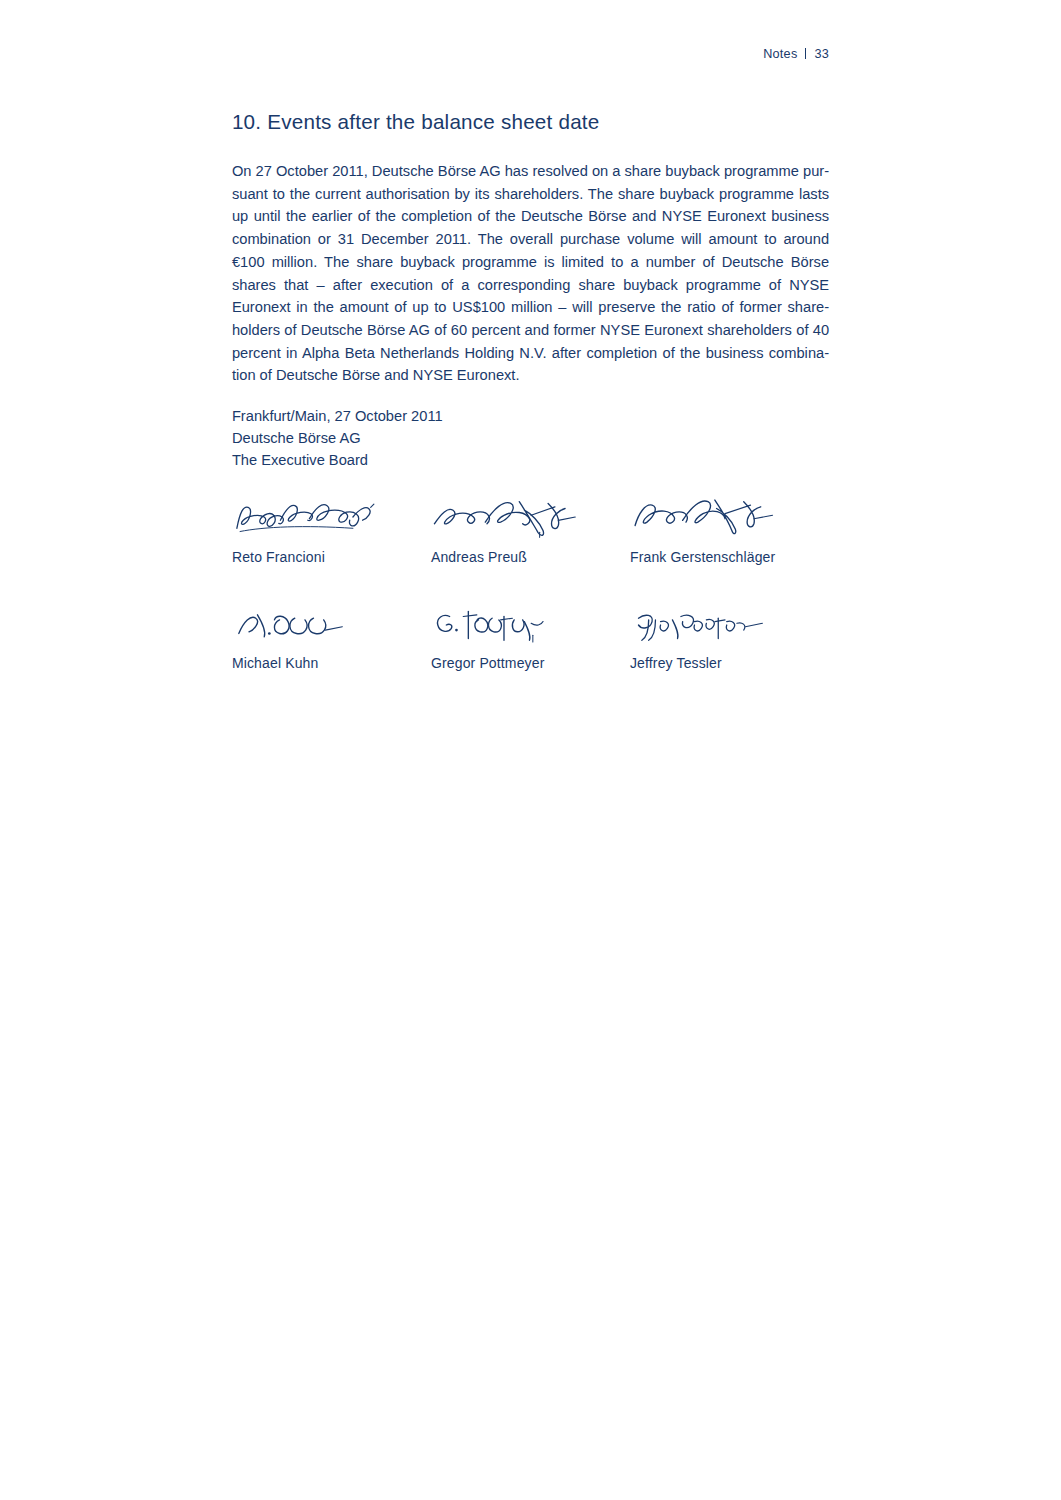Notes 33
10. Events after the balance sheet date
On 27 October 2011, Deutsche Börse AG has resolved on a share buyback programme pursuant to the current authorisation by its shareholders. The share buyback programme lasts up until the earlier of the completion of the Deutsche Börse and NYSE Euronext business combination or 31 December 2011. The overall purchase volume will amount to around €100 million. The share buyback programme is limited to a number of Deutsche Börse shares that – after execution of a corresponding share buyback programme of NYSE Euronext in the amount of up to US$100 million – will preserve the ratio of former shareholders of Deutsche Börse AG of 60 percent and former NYSE Euronext shareholders of 40 percent in Alpha Beta Netherlands Holding N.V. after completion of the business combination of Deutsche Börse and NYSE Euronext.
Frankfurt/Main, 27 October 2011 Deutsche Börse AG The Executive Board
Reto Francioni
Andreas Preuß
Frank Gerstenschläger
Michael Kuhn
Gregor Pottmeyer
Jeffrey Tessler